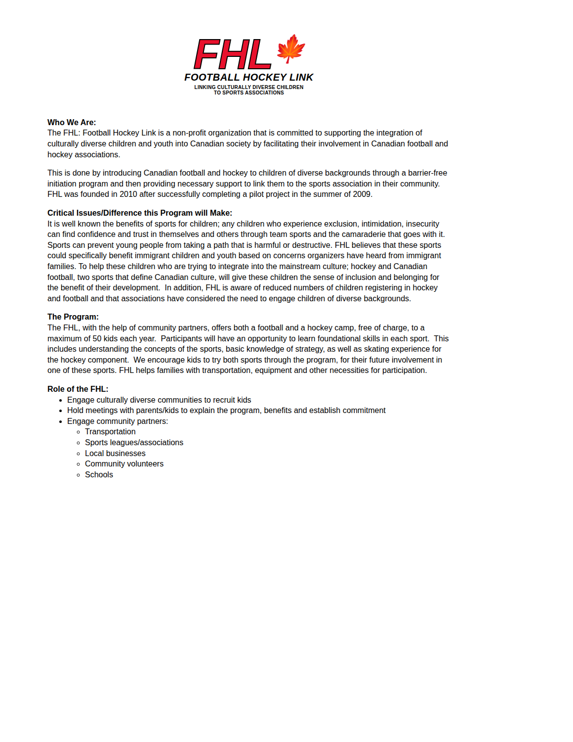FHL🍁
FOOTBALL HOCKEY LINK
LINKING CULTURALLY DIVERSE CHILDREN
TO SPORTS ASSOCIATIONS
Who We Are:
The FHL: Football Hockey Link is a non-profit organization that is committed to supporting the integration of culturally diverse children and youth into Canadian society by facilitating their involvement in Canadian football and hockey associations.
This is done by introducing Canadian football and hockey to children of diverse backgrounds through a barrier-free initiation program and then providing necessary support to link them to the sports association in their community. FHL was founded in 2010 after successfully completing a pilot project in the summer of 2009.
Critical Issues/Difference this Program will Make:
It is well known the benefits of sports for children; any children who experience exclusion, intimidation, insecurity can find confidence and trust in themselves and others through team sports and the camaraderie that goes with it. Sports can prevent young people from taking a path that is harmful or destructive. FHL believes that these sports could specifically benefit immigrant children and youth based on concerns organizers have heard from immigrant families. To help these children who are trying to integrate into the mainstream culture; hockey and Canadian football, two sports that define Canadian culture, will give these children the sense of inclusion and belonging for the benefit of their development. In addition, FHL is aware of reduced numbers of children registering in hockey and football and that associations have considered the need to engage children of diverse backgrounds.
The Program:
The FHL, with the help of community partners, offers both a football and a hockey camp, free of charge, to a maximum of 50 kids each year. Participants will have an opportunity to learn foundational skills in each sport. This includes understanding the concepts of the sports, basic knowledge of strategy, as well as skating experience for the hockey component. We encourage kids to try both sports through the program, for their future involvement in one of these sports. FHL helps families with transportation, equipment and other necessities for participation.
Role of the FHL:
Engage culturally diverse communities to recruit kids
Hold meetings with parents/kids to explain the program, benefits and establish commitment
Engage community partners:
Transportation
Sports leagues/associations
Local businesses
Community volunteers
Schools